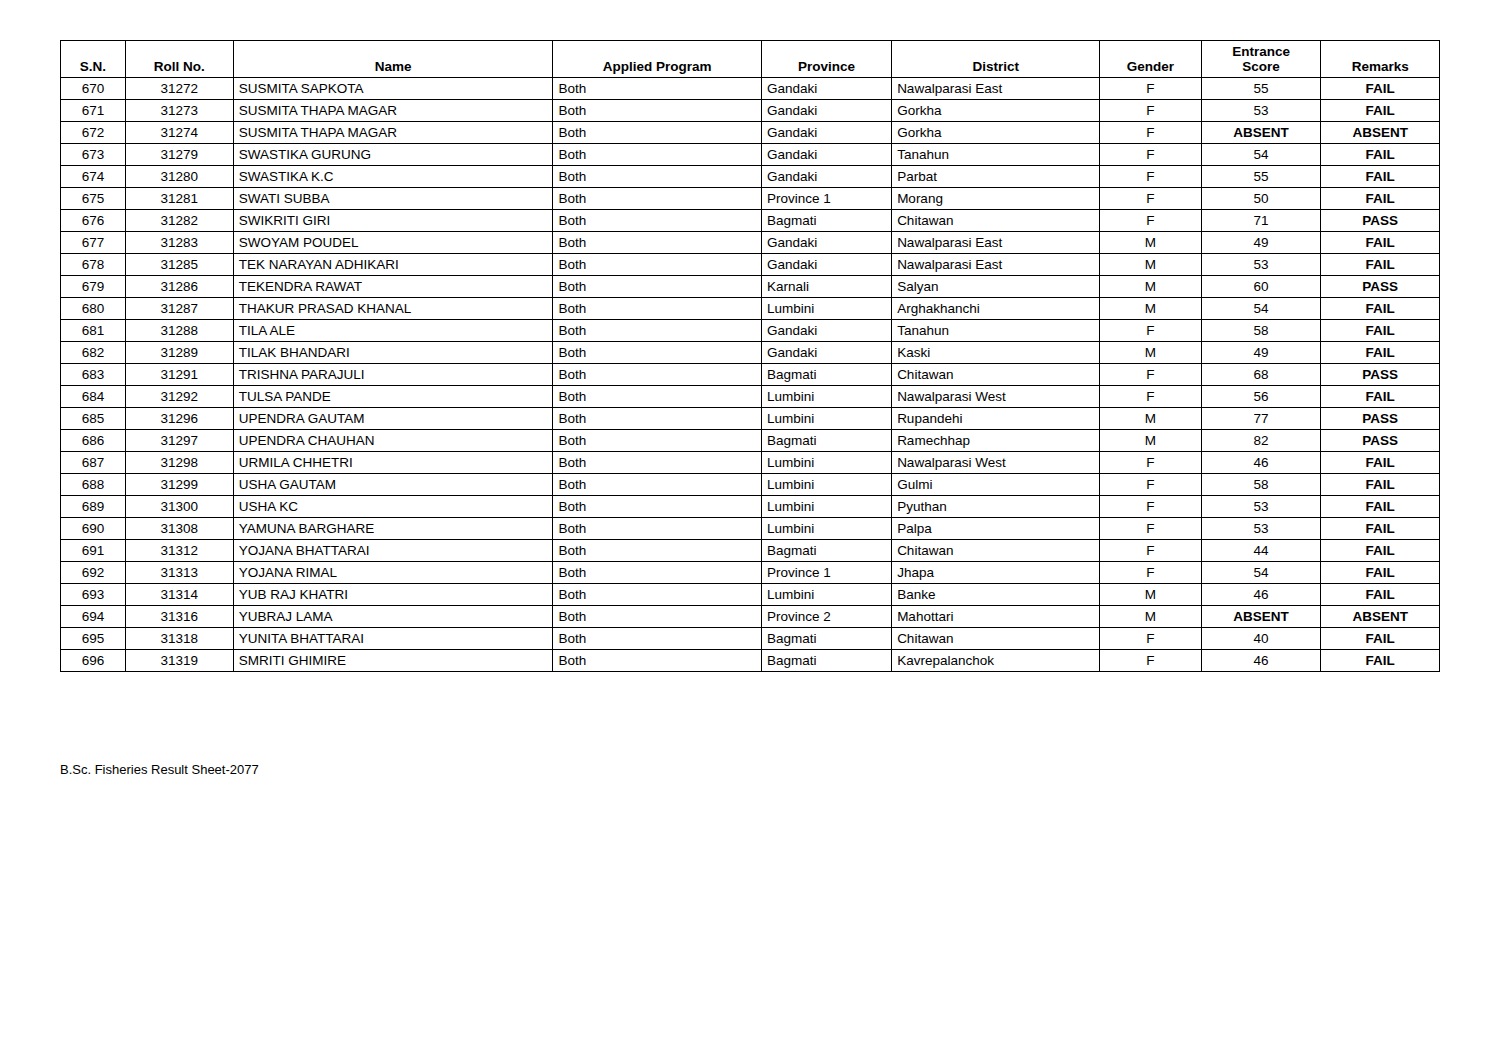| S.N. | Roll No. | Name | Applied Program | Province | District | Gender | Entrance Score | Remarks |
| --- | --- | --- | --- | --- | --- | --- | --- | --- |
| 670 | 31272 | SUSMITA SAPKOTA | Both | Gandaki | Nawalparasi East | F | 55 | FAIL |
| 671 | 31273 | SUSMITA THAPA MAGAR | Both | Gandaki | Gorkha | F | 53 | FAIL |
| 672 | 31274 | SUSMITA THAPA MAGAR | Both | Gandaki | Gorkha | F | ABSENT | ABSENT |
| 673 | 31279 | SWASTIKA GURUNG | Both | Gandaki | Tanahun | F | 54 | FAIL |
| 674 | 31280 | SWASTIKA K.C | Both | Gandaki | Parbat | F | 55 | FAIL |
| 675 | 31281 | SWATI SUBBA | Both | Province 1 | Morang | F | 50 | FAIL |
| 676 | 31282 | SWIKRITI GIRI | Both | Bagmati | Chitawan | F | 71 | PASS |
| 677 | 31283 | SWOYAM POUDEL | Both | Gandaki | Nawalparasi East | M | 49 | FAIL |
| 678 | 31285 | TEK NARAYAN ADHIKARI | Both | Gandaki | Nawalparasi East | M | 53 | FAIL |
| 679 | 31286 | TEKENDRA RAWAT | Both | Karnali | Salyan | M | 60 | PASS |
| 680 | 31287 | THAKUR PRASAD KHANAL | Both | Lumbini | Arghakhanchi | M | 54 | FAIL |
| 681 | 31288 | TILA ALE | Both | Gandaki | Tanahun | F | 58 | FAIL |
| 682 | 31289 | TILAK BHANDARI | Both | Gandaki | Kaski | M | 49 | FAIL |
| 683 | 31291 | TRISHNA PARAJULI | Both | Bagmati | Chitawan | F | 68 | PASS |
| 684 | 31292 | TULSA PANDE | Both | Lumbini | Nawalparasi West | F | 56 | FAIL |
| 685 | 31296 | UPENDRA GAUTAM | Both | Lumbini | Rupandehi | M | 77 | PASS |
| 686 | 31297 | UPENDRA CHAUHAN | Both | Bagmati | Ramechhap | M | 82 | PASS |
| 687 | 31298 | URMILA CHHETRI | Both | Lumbini | Nawalparasi West | F | 46 | FAIL |
| 688 | 31299 | USHA GAUTAM | Both | Lumbini | Gulmi | F | 58 | FAIL |
| 689 | 31300 | USHA KC | Both | Lumbini | Pyuthan | F | 53 | FAIL |
| 690 | 31308 | YAMUNA BARGHARE | Both | Lumbini | Palpa | F | 53 | FAIL |
| 691 | 31312 | YOJANA BHATTARAI | Both | Bagmati | Chitawan | F | 44 | FAIL |
| 692 | 31313 | YOJANA RIMAL | Both | Province 1 | Jhapa | F | 54 | FAIL |
| 693 | 31314 | YUB RAJ KHATRI | Both | Lumbini | Banke | M | 46 | FAIL |
| 694 | 31316 | YUBRAJ LAMA | Both | Province 2 | Mahottari | M | ABSENT | ABSENT |
| 695 | 31318 | YUNITA BHATTARAI | Both | Bagmati | Chitawan | F | 40 | FAIL |
| 696 | 31319 | SMRITI GHIMIRE | Both | Bagmati | Kavrepalanchok | F | 46 | FAIL |
B.Sc. Fisheries Result Sheet-2077